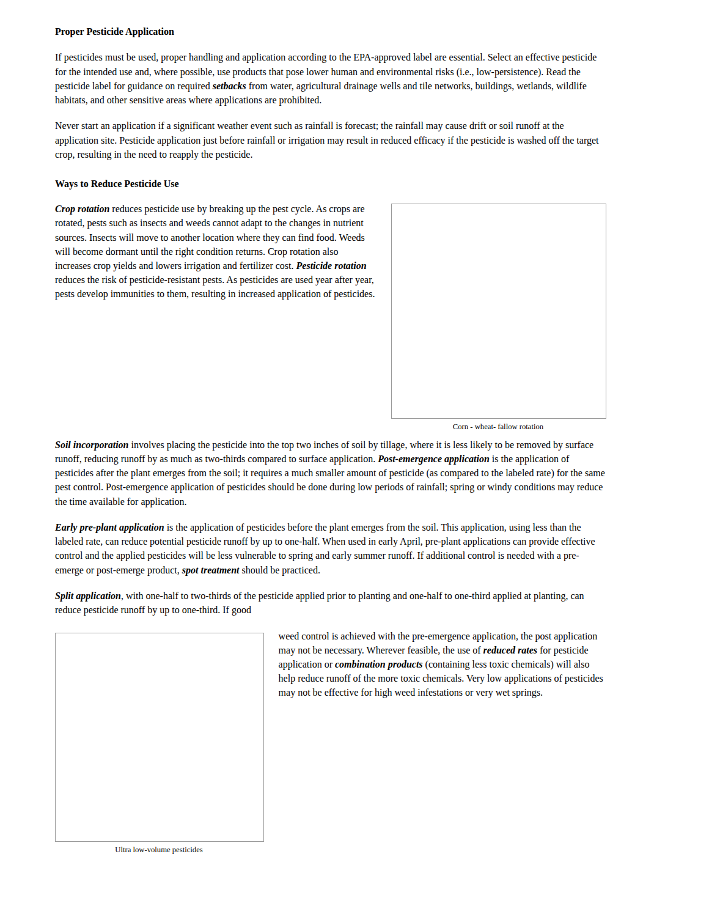Proper Pesticide Application
If pesticides must be used, proper handling and application according to the EPA-approved label are essential. Select an effective pesticide for the intended use and, where possible, use products that pose lower human and environmental risks (i.e., low-persistence). Read the pesticide label for guidance on required setbacks from water, agricultural drainage wells and tile networks, buildings, wetlands, wildlife habitats, and other sensitive areas where applications are prohibited.
Never start an application if a significant weather event such as rainfall is forecast; the rainfall may cause drift or soil runoff at the application site. Pesticide application just before rainfall or irrigation may result in reduced efficacy if the pesticide is washed off the target crop, resulting in the need to reapply the pesticide.
Ways to Reduce Pesticide Use
Corn - wheat- fallow rotation
Crop rotation reduces pesticide use by breaking up the pest cycle. As crops are rotated, pests such as insects and weeds cannot adapt to the changes in nutrient sources. Insects will move to another location where they can find food. Weeds will become dormant until the right condition returns. Crop rotation also increases crop yields and lowers irrigation and fertilizer cost. Pesticide rotation reduces the risk of pesticide-resistant pests. As pesticides are used year after year, pests develop immunities to them, resulting in increased application of pesticides.
Soil incorporation involves placing the pesticide into the top two inches of soil by tillage, where it is less likely to be removed by surface runoff, reducing runoff by as much as two-thirds compared to surface application. Post-emergence application is the application of pesticides after the plant emerges from the soil; it requires a much smaller amount of pesticide (as compared to the labeled rate) for the same pest control. Post-emergence application of pesticides should be done during low periods of rainfall; spring or windy conditions may reduce the time available for application.
Early pre-plant application is the application of pesticides before the plant emerges from the soil. This application, using less than the labeled rate, can reduce potential pesticide runoff by up to one-half. When used in early April, pre-plant applications can provide effective control and the applied pesticides will be less vulnerable to spring and early summer runoff. If additional control is needed with a pre-emerge or post-emerge product, spot treatment should be practiced.
Split application, with one-half to two-thirds of the pesticide applied prior to planting and one-half to one-third applied at planting, can reduce pesticide runoff by up to one-third. If good
Ultra low-volume pesticides
weed control is achieved with the pre-emergence application, the post application may not be necessary. Wherever feasible, the use of reduced rates for pesticide application or combination products (containing less toxic chemicals) will also help reduce runoff of the more toxic chemicals. Very low applications of pesticides may not be effective for high weed infestations or very wet springs.